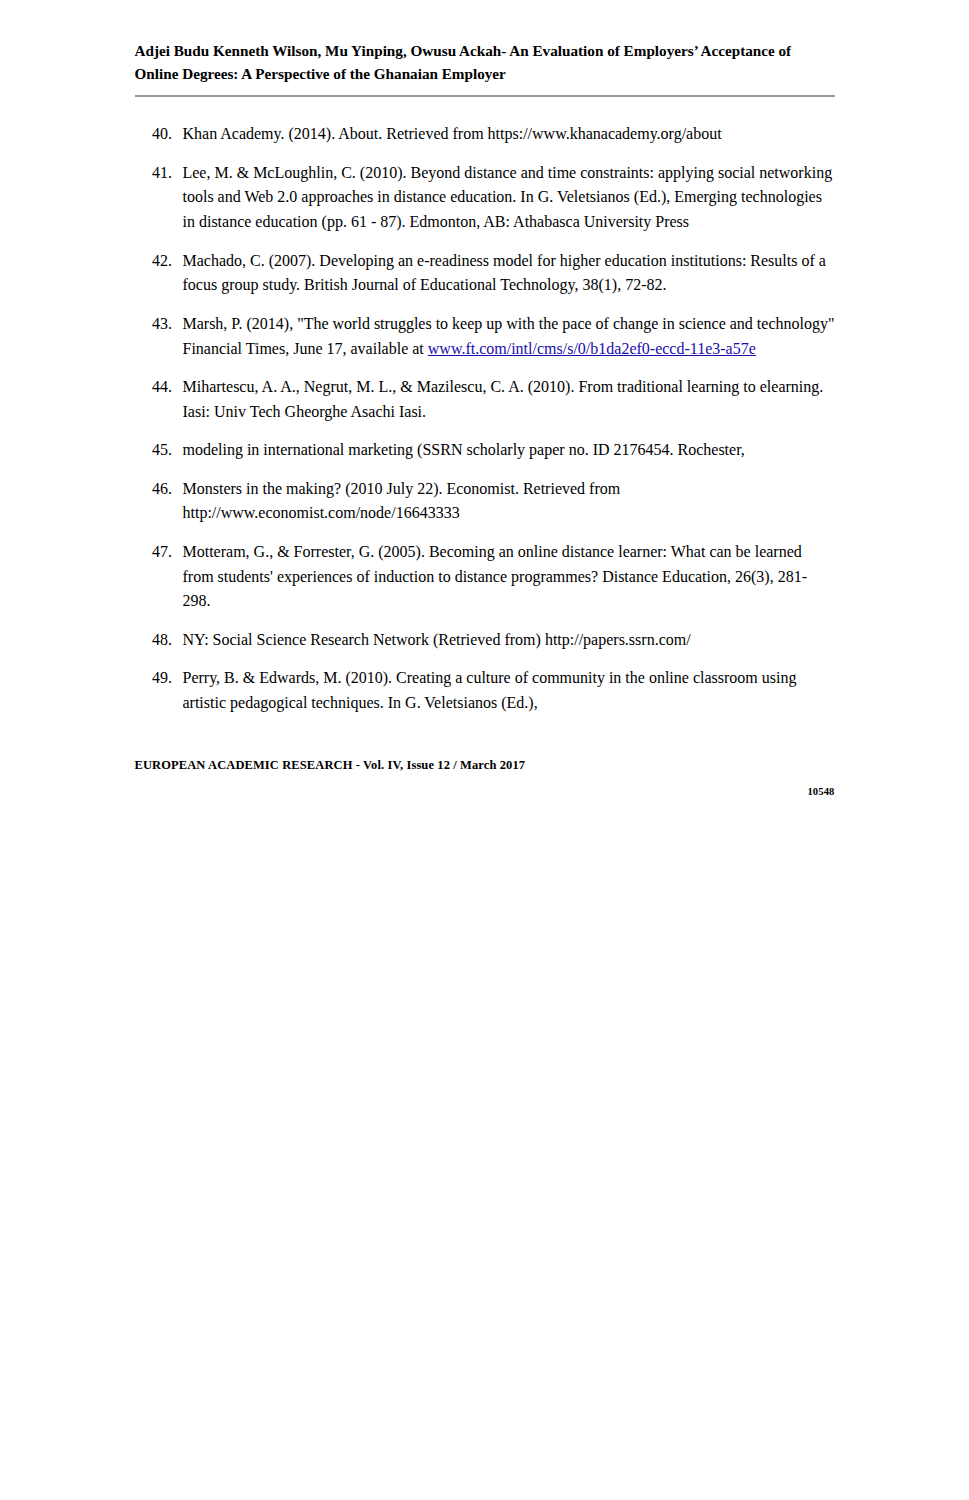Adjei Budu Kenneth Wilson, Mu Yinping, Owusu Ackah- An Evaluation of Employers’ Acceptance of Online Degrees: A Perspective of the Ghanaian Employer
Khan Academy. (2014). About. Retrieved from https://www.khanacademy.org/about
Lee, M. & McLoughlin, C. (2010). Beyond distance and time constraints: applying social networking tools and Web 2.0 approaches in distance education. In G. Veletsianos (Ed.), Emerging technologies in distance education (pp. 61 - 87). Edmonton, AB: Athabasca University Press
Machado, C. (2007). Developing an e-readiness model for higher education institutions: Results of a focus group study. British Journal of Educational Technology, 38(1), 72-82.
Marsh, P. (2014), "The world struggles to keep up with the pace of change in science and technology" Financial Times, June 17, available at www.ft.com/intl/cms/s/0/b1da2ef0-eccd-11e3-a57e
Mihartescu, A. A., Negrut, M. L., & Mazilescu, C. A. (2010). From traditional learning to elearning. Iasi: Univ Tech Gheorghe Asachi Iasi.
modeling in international marketing (SSRN scholarly paper no. ID 2176454. Rochester,
Monsters in the making? (2010 July 22). Economist. Retrieved from http://www.economist.com/node/16643333
Motteram, G., & Forrester, G. (2005). Becoming an online distance learner: What can be learned from students' experiences of induction to distance programmes? Distance Education, 26(3), 281-298.
NY: Social Science Research Network (Retrieved from) http://papers.ssrn.com/
Perry, B. & Edwards, M. (2010). Creating a culture of community in the online classroom using artistic pedagogical techniques. In G. Veletsianos (Ed.),
EUROPEAN ACADEMIC RESEARCH - Vol. IV, Issue 12 / March 2017
10548